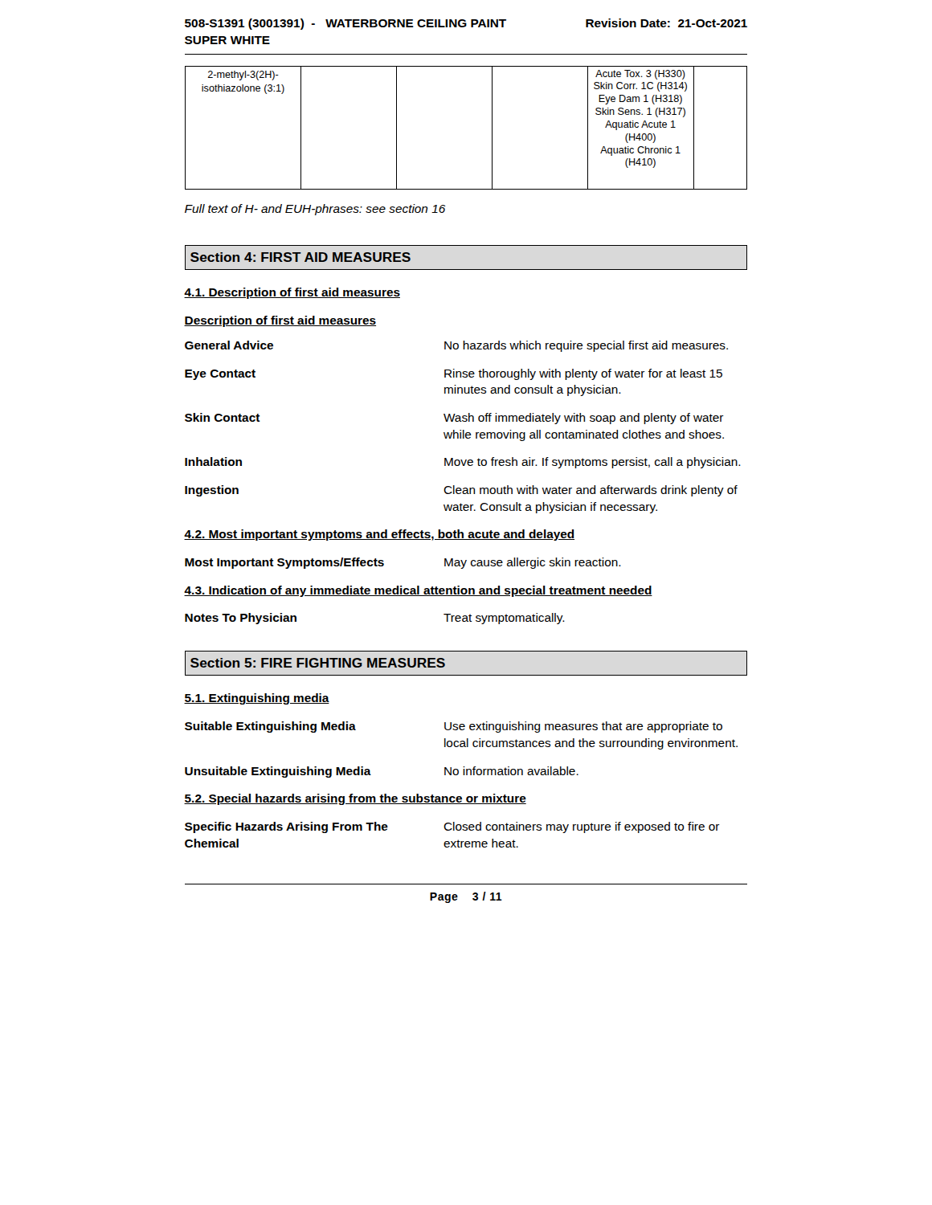508-S1391 (3001391) - WATERBORNE CEILING PAINT SUPER WHITE
Revision Date: 21-Oct-2021
| 2-methyl-3(2H)-isothiazolone (3:1) | | | | Acute Tox. 3 (H330) Skin Corr. 1C (H314) Eye Dam 1 (H318) Skin Sens. 1 (H317) Aquatic Acute 1 (H400) Aquatic Chronic 1 (H410) | |
Full text of H- and EUH-phrases: see section 16
Section 4: FIRST AID MEASURES
4.1. Description of first aid measures
Description of first aid measures
General Advice
No hazards which require special first aid measures.
Eye Contact
Rinse thoroughly with plenty of water for at least 15 minutes and consult a physician.
Skin Contact
Wash off immediately with soap and plenty of water while removing all contaminated clothes and shoes.
Inhalation
Move to fresh air. If symptoms persist, call a physician.
Ingestion
Clean mouth with water and afterwards drink plenty of water. Consult a physician if necessary.
4.2. Most important symptoms and effects, both acute and delayed
Most Important Symptoms/Effects
May cause allergic skin reaction.
4.3. Indication of any immediate medical attention and special treatment needed
Notes To Physician
Treat symptomatically.
Section 5: FIRE FIGHTING MEASURES
5.1. Extinguishing media
Suitable Extinguishing Media
Use extinguishing measures that are appropriate to local circumstances and the surrounding environment.
Unsuitable Extinguishing Media
No information available.
5.2. Special hazards arising from the substance or mixture
Specific Hazards Arising From The Chemical
Closed containers may rupture if exposed to fire or extreme heat.
Page 3 / 11